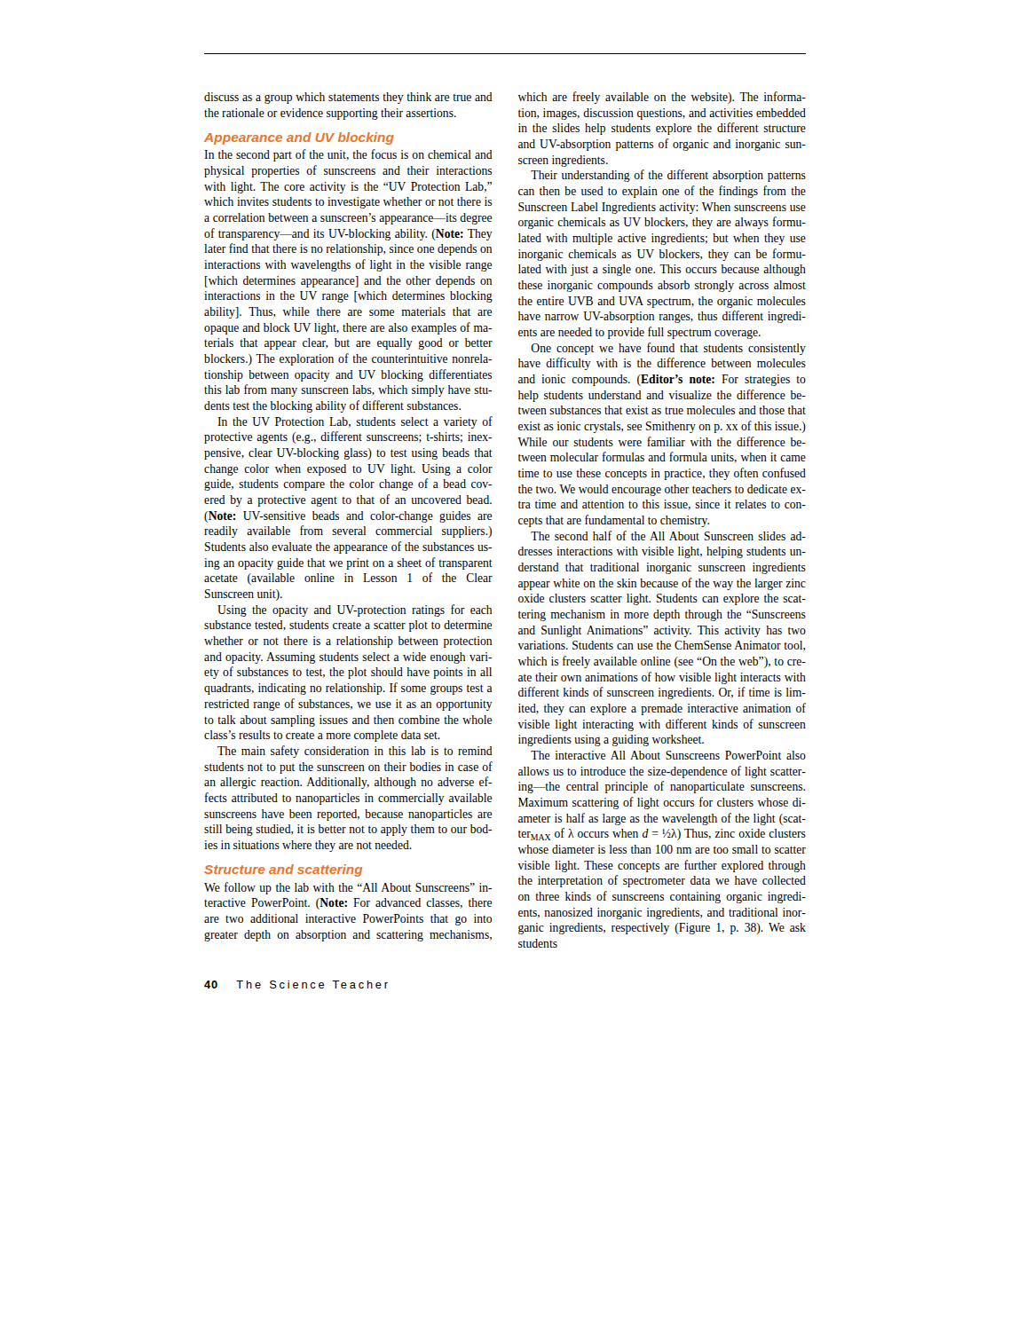discuss as a group which statements they think are true and the rationale or evidence supporting their assertions.
Appearance and UV blocking
In the second part of the unit, the focus is on chemical and physical properties of sunscreens and their interactions with light. The core activity is the “UV Protection Lab,” which invites students to investigate whether or not there is a correlation between a sunscreen’s appearance—its degree of transparency—and its UV-blocking ability. (Note: They later find that there is no relationship, since one depends on interactions with wavelengths of light in the visible range [which determines appearance] and the other depends on interactions in the UV range [which determines blocking ability]. Thus, while there are some materials that are opaque and block UV light, there are also examples of materials that appear clear, but are equally good or better blockers.) The exploration of the counterintuitive nonrelationship between opacity and UV blocking differentiates this lab from many sunscreen labs, which simply have students test the blocking ability of different substances.
In the UV Protection Lab, students select a variety of protective agents (e.g., different sunscreens; t-shirts; inexpensive, clear UV-blocking glass) to test using beads that change color when exposed to UV light. Using a color guide, students compare the color change of a bead covered by a protective agent to that of an uncovered bead. (Note: UV-sensitive beads and color-change guides are readily available from several commercial suppliers.) Students also evaluate the appearance of the substances using an opacity guide that we print on a sheet of transparent acetate (available online in Lesson 1 of the Clear Sunscreen unit).
Using the opacity and UV-protection ratings for each substance tested, students create a scatter plot to determine whether or not there is a relationship between protection and opacity. Assuming students select a wide enough variety of substances to test, the plot should have points in all quadrants, indicating no relationship. If some groups test a restricted range of substances, we use it as an opportunity to talk about sampling issues and then combine the whole class’s results to create a more complete data set.
The main safety consideration in this lab is to remind students not to put the sunscreen on their bodies in case of an allergic reaction. Additionally, although no adverse effects attributed to nanoparticles in commercially available sunscreens have been reported, because nanoparticles are still being studied, it is better not to apply them to our bodies in situations where they are not needed.
Structure and scattering
We follow up the lab with the “All About Sunscreens” interactive PowerPoint. (Note: For advanced classes, there are two additional interactive PowerPoints that go into greater depth on absorption and scattering mechanisms, which are freely available on the website). The information, images, discussion questions, and activities embedded in the slides help students explore the different structure and UV-absorption patterns of organic and inorganic sunscreen ingredients.
Their understanding of the different absorption patterns can then be used to explain one of the findings from the Sunscreen Label Ingredients activity: When sunscreens use organic chemicals as UV blockers, they are always formulated with multiple active ingredients; but when they use inorganic chemicals as UV blockers, they can be formulated with just a single one. This occurs because although these inorganic compounds absorb strongly across almost the entire UVB and UVA spectrum, the organic molecules have narrow UV-absorption ranges, thus different ingredients are needed to provide full spectrum coverage.
One concept we have found that students consistently have difficulty with is the difference between molecules and ionic compounds. (Editor’s note: For strategies to help students understand and visualize the difference between substances that exist as true molecules and those that exist as ionic crystals, see Smithenry on p. xx of this issue.) While our students were familiar with the difference between molecular formulas and formula units, when it came time to use these concepts in practice, they often confused the two. We would encourage other teachers to dedicate extra time and attention to this issue, since it relates to concepts that are fundamental to chemistry.
The second half of the All About Sunscreen slides addresses interactions with visible light, helping students understand that traditional inorganic sunscreen ingredients appear white on the skin because of the way the larger zinc oxide clusters scatter light. Students can explore the scattering mechanism in more depth through the “Sunscreens and Sunlight Animations” activity. This activity has two variations. Students can use the ChemSense Animator tool, which is freely available online (see “On the web”), to create their own animations of how visible light interacts with different kinds of sunscreen ingredients. Or, if time is limited, they can explore a premade interactive animation of visible light interacting with different kinds of sunscreen ingredients using a guiding worksheet.
The interactive All About Sunscreens PowerPoint also allows us to introduce the size-dependence of light scattering—the central principle of nanoparticulate sunscreens. Maximum scattering of light occurs for clusters whose diameter is half as large as the wavelength of the light (scatterMAX of λ occurs when d = ½λ) Thus, zinc oxide clusters whose diameter is less than 100 nm are too small to scatter visible light. These concepts are further explored through the interpretation of spectrometer data we have collected on three kinds of sunscreens containing organic ingredients, nanosized inorganic ingredients, and traditional inorganic ingredients, respectively (Figure 1, p. 38). We ask students
40 The Science Teacher